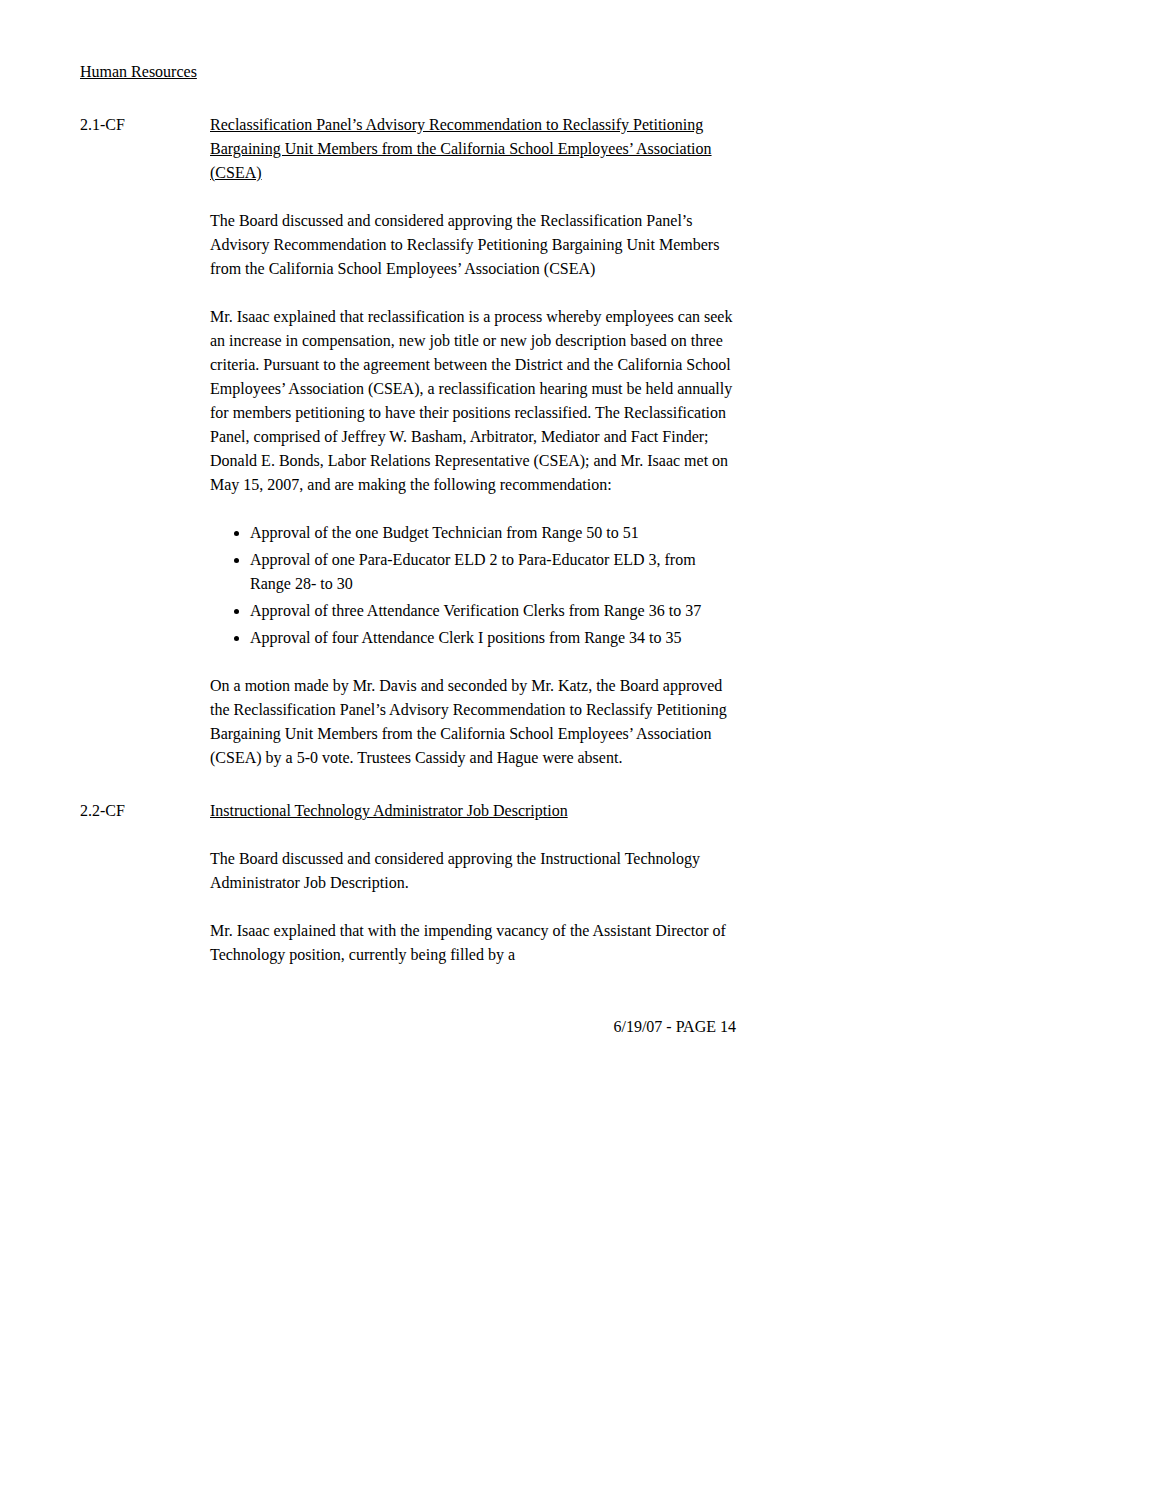Human Resources
2.1-CF
Reclassification Panel’s Advisory Recommendation to Reclassify Petitioning Bargaining Unit Members from the California School Employees’ Association (CSEA)
The Board discussed and considered approving the Reclassification Panel’s Advisory Recommendation to Reclassify Petitioning Bargaining Unit Members from the California School Employees’ Association (CSEA)
Mr. Isaac explained that reclassification is a process whereby employees can seek an increase in compensation, new job title or new job description based on three criteria. Pursuant to the agreement between the District and the California School Employees’ Association (CSEA), a reclassification hearing must be held annually for members petitioning to have their positions reclassified. The Reclassification Panel, comprised of Jeffrey W. Basham, Arbitrator, Mediator and Fact Finder; Donald E. Bonds, Labor Relations Representative (CSEA); and Mr. Isaac met on May 15, 2007, and are making the following recommendation:
Approval of the one Budget Technician from Range 50 to 51
Approval of one Para-Educator ELD 2 to Para-Educator ELD 3, from Range 28- to 30
Approval of three Attendance Verification Clerks from Range 36 to 37
Approval of four Attendance Clerk I positions from Range 34 to 35
On a motion made by Mr. Davis and seconded by Mr. Katz, the Board approved the Reclassification Panel’s Advisory Recommendation to Reclassify Petitioning Bargaining Unit Members from the California School Employees’ Association (CSEA) by a 5-0 vote. Trustees Cassidy and Hague were absent.
2.2-CF
Instructional Technology Administrator Job Description
The Board discussed and considered approving the Instructional Technology Administrator Job Description.
Mr. Isaac explained that with the impending vacancy of the Assistant Director of Technology position, currently being filled by a
6/19/07 - PAGE 14